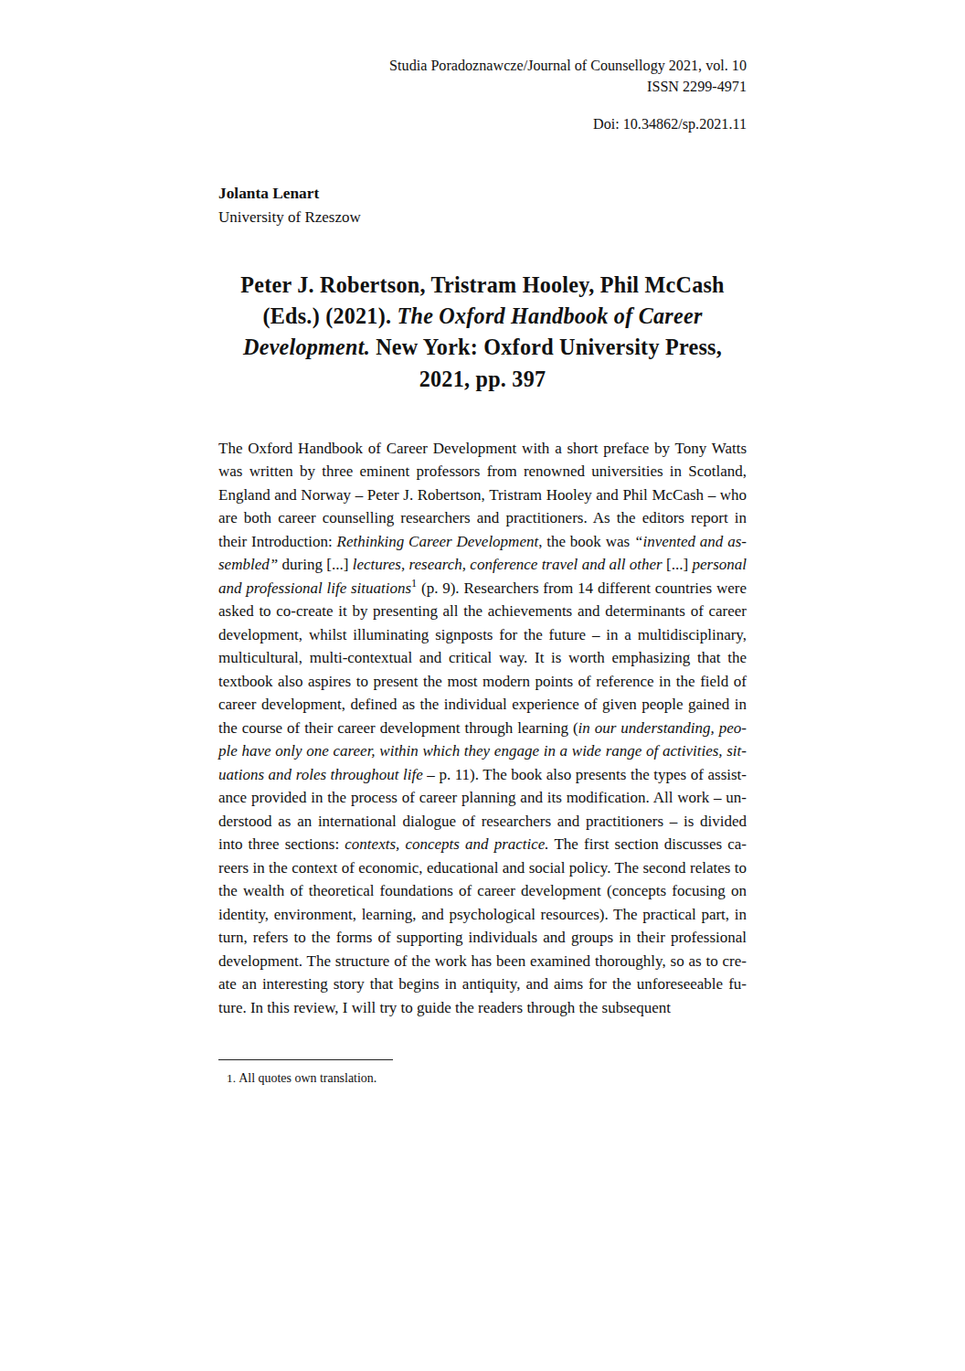Studia Poradoznawcze/Journal of Counsellogy 2021, vol. 10
ISSN 2299-4971
Doi: 10.34862/sp.2021.11
Jolanta Lenart
University of Rzeszow
Peter J. Robertson, Tristram Hooley, Phil McCash (Eds.) (2021). The Oxford Handbook of Career Development. New York: Oxford University Press, 2021, pp. 397
The Oxford Handbook of Career Development with a short preface by Tony Watts was written by three eminent professors from renowned universities in Scotland, England and Norway – Peter J. Robertson, Tristram Hooley and Phil McCash – who are both career counselling researchers and practitioners. As the editors report in their Introduction: Rethinking Career Development, the book was “invented and assembled” during [...] lectures, research, conference travel and all other [...] personal and professional life situations1 (p. 9). Researchers from 14 different countries were asked to co-create it by presenting all the achievements and determinants of career development, whilst illuminating signposts for the future – in a multidisciplinary, multicultural, multi-contextual and critical way. It is worth emphasizing that the textbook also aspires to present the most modern points of reference in the field of career development, defined as the individual experience of given people gained in the course of their career development through learning (in our understanding, people have only one career, within which they engage in a wide range of activities, situations and roles throughout life – p. 11). The book also presents the types of assistance provided in the process of career planning and its modification. All work – understood as an international dialogue of researchers and practitioners – is divided into three sections: contexts, concepts and practice. The first section discusses careers in the context of economic, educational and social policy. The second relates to the wealth of theoretical foundations of career development (concepts focusing on identity, environment, learning, and psychological resources). The practical part, in turn, refers to the forms of supporting individuals and groups in their professional development. The structure of the work has been examined thoroughly, so as to create an interesting story that begins in antiquity, and aims for the unforeseeable future. In this review, I will try to guide the readers through the subsequent
All quotes own translation.